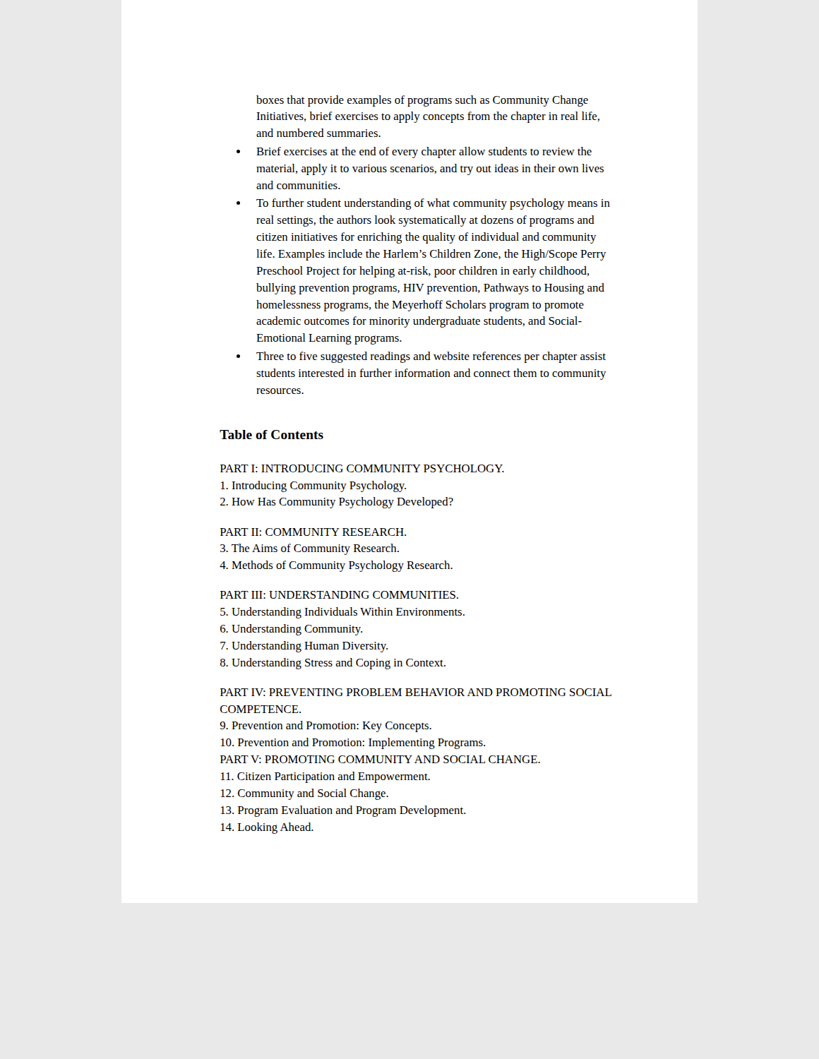boxes that provide examples of programs such as Community Change Initiatives, brief exercises to apply concepts from the chapter in real life, and numbered summaries.
Brief exercises at the end of every chapter allow students to review the material, apply it to various scenarios, and try out ideas in their own lives and communities.
To further student understanding of what community psychology means in real settings, the authors look systematically at dozens of programs and citizen initiatives for enriching the quality of individual and community life. Examples include the Harlem’s Children Zone, the High/Scope Perry Preschool Project for helping at-risk, poor children in early childhood, bullying prevention programs, HIV prevention, Pathways to Housing and homelessness programs, the Meyerhoff Scholars program to promote academic outcomes for minority undergraduate students, and Social-Emotional Learning programs.
Three to five suggested readings and website references per chapter assist students interested in further information and connect them to community resources.
Table of Contents
PART I: INTRODUCING COMMUNITY PSYCHOLOGY.
1. Introducing Community Psychology.
2. How Has Community Psychology Developed?
PART II: COMMUNITY RESEARCH.
3. The Aims of Community Research.
4. Methods of Community Psychology Research.
PART III: UNDERSTANDING COMMUNITIES.
5. Understanding Individuals Within Environments.
6. Understanding Community.
7. Understanding Human Diversity.
8. Understanding Stress and Coping in Context.
PART IV: PREVENTING PROBLEM BEHAVIOR AND PROMOTING SOCIAL COMPETENCE.
9. Prevention and Promotion: Key Concepts.
10. Prevention and Promotion: Implementing Programs.
PART V: PROMOTING COMMUNITY AND SOCIAL CHANGE.
11. Citizen Participation and Empowerment.
12. Community and Social Change.
13. Program Evaluation and Program Development.
14. Looking Ahead.